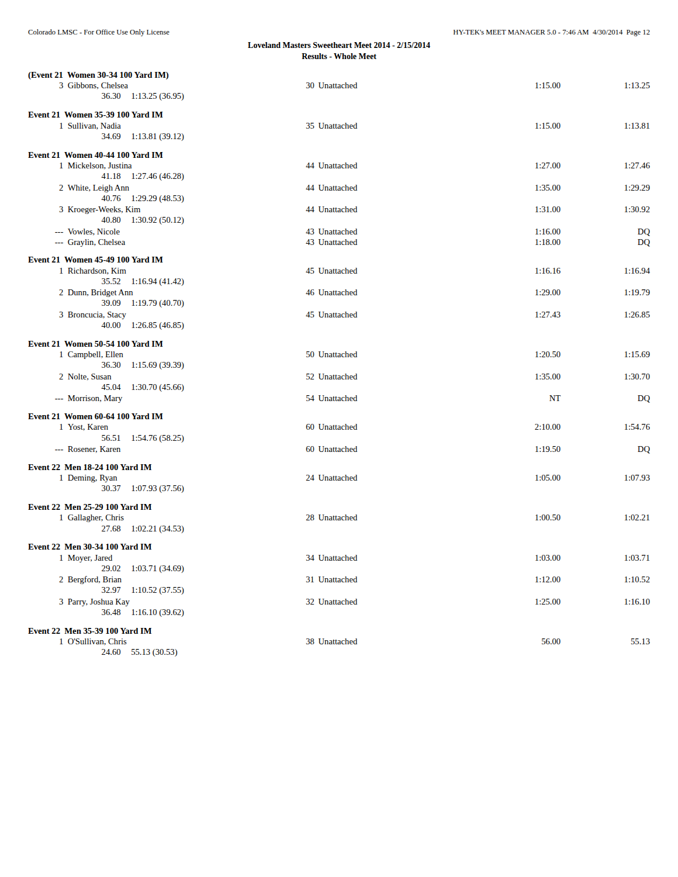Colorado LMSC - For Office Use Only License
HY-TEK's MEET MANAGER 5.0 - 7:46 AM 4/30/2014 Page 12
Loveland Masters Sweetheart Meet 2014 - 2/15/2014
Results - Whole Meet
(Event 21 Women 30-34 100 Yard IM)
| 3 | Gibbons, Chelsea | 30 | Unattached | 1:15.00 | 1:13.25 |
| | / 36.30 / 1:13.25 (36.95) / |
Event 21 Women 35-39 100 Yard IM
| 1 | Sullivan, Nadia | 35 | Unattached | 1:15.00 | 1:13.81 |
| | / 34.69 / 1:13.81 (39.12) / |
Event 21 Women 40-44 100 Yard IM
| 1 | Mickelson, Justina | 44 | Unattached | 1:27.00 | 1:27.46 |
| | / 41.18 / 1:27.46 (46.28) / |
| 2 | White, Leigh Ann | 44 | Unattached | 1:35.00 | 1:29.29 |
| | / 40.76 / 1:29.29 (48.53) / |
| 3 | Kroeger-Weeks, Kim | 44 | Unattached | 1:31.00 | 1:30.92 |
| | / 40.80 / 1:30.92 (50.12) / |
| --- | Vowles, Nicole | 43 | Unattached | 1:16.00 | DQ |
| --- | Graylin, Chelsea | 43 | Unattached | 1:18.00 | DQ |
Event 21 Women 45-49 100 Yard IM
| 1 | Richardson, Kim | 45 | Unattached | 1:16.16 | 1:16.94 |
| | / 35.52 / 1:16.94 (41.42) / |
| 2 | Dunn, Bridget Ann | 46 | Unattached | 1:29.00 | 1:19.79 |
| | / 39.09 / 1:19.79 (40.70) / |
| 3 | Broncucia, Stacy | 45 | Unattached | 1:27.43 | 1:26.85 |
| | / 40.00 / 1:26.85 (46.85) / |
Event 21 Women 50-54 100 Yard IM
| 1 | Campbell, Ellen | 50 | Unattached | 1:20.50 | 1:15.69 |
| | / 36.30 / 1:15.69 (39.39) / |
| 2 | Nolte, Susan | 52 | Unattached | 1:35.00 | 1:30.70 |
| | / 45.04 / 1:30.70 (45.66) / |
| --- | Morrison, Mary | 54 | Unattached | NT | DQ |
Event 21 Women 60-64 100 Yard IM
| 1 | Yost, Karen | 60 | Unattached | 2:10.00 | 1:54.76 |
| | / 56.51 / 1:54.76 (58.25) / |
| --- | Rosener, Karen | 60 | Unattached | 1:19.50 | DQ |
Event 22 Men 18-24 100 Yard IM
| 1 | Deming, Ryan | 24 | Unattached | 1:05.00 | 1:07.93 |
| | / 30.37 / 1:07.93 (37.56) / |
Event 22 Men 25-29 100 Yard IM
| 1 | Gallagher, Chris | 28 | Unattached | 1:00.50 | 1:02.21 |
| | / 27.68 / 1:02.21 (34.53) / |
Event 22 Men 30-34 100 Yard IM
| 1 | Moyer, Jared | 34 | Unattached | 1:03.00 | 1:03.71 |
| | / 29.02 / 1:03.71 (34.69) / |
| 2 | Bergford, Brian | 31 | Unattached | 1:12.00 | 1:10.52 |
| | / 32.97 / 1:10.52 (37.55) / |
| 3 | Parry, Joshua Kay | 32 | Unattached | 1:25.00 | 1:16.10 |
| | / 36.48 / 1:16.10 (39.62) / |
Event 22 Men 35-39 100 Yard IM
| 1 | O'Sullivan, Chris | 38 | Unattached | 56.00 | 55.13 |
| | / 24.60 / 55.13 (30.53) / |